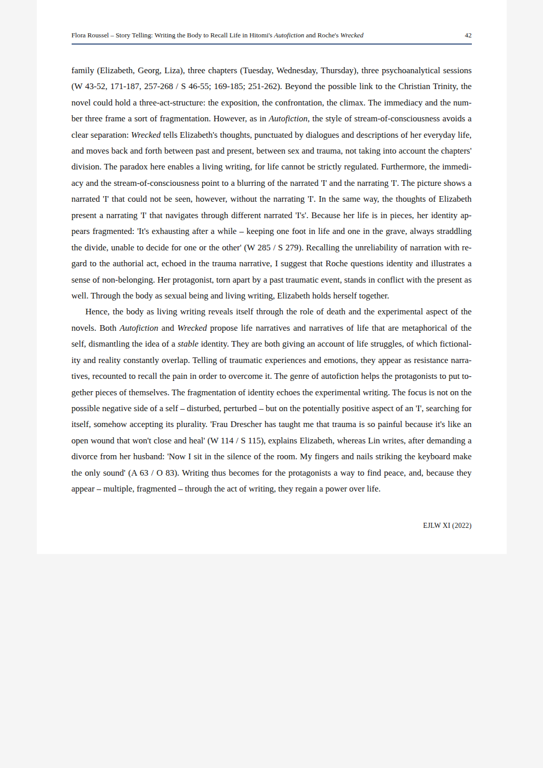Flora Roussel – Story Telling: Writing the Body to Recall Life in Hitomi's Autofiction and Roche's Wrecked 42
family (Elizabeth, Georg, Liza), three chapters (Tuesday, Wednesday, Thursday), three psychoanalytical sessions (W 43-52, 171-187, 257-268 / S 46-55; 169-185; 251-262). Beyond the possible link to the Christian Trinity, the novel could hold a three-act-structure: the exposition, the confrontation, the climax. The immediacy and the number three frame a sort of fragmentation. However, as in Autofiction, the style of stream-of-consciousness avoids a clear separation: Wrecked tells Elizabeth's thoughts, punctuated by dialogues and descriptions of her everyday life, and moves back and forth between past and present, between sex and trauma, not taking into account the chapters' division. The paradox here enables a living writing, for life cannot be strictly regulated. Furthermore, the immediacy and the stream-of-consciousness point to a blurring of the narrated 'I' and the narrating 'I'. The picture shows a narrated 'I' that could not be seen, however, without the narrating 'I'. In the same way, the thoughts of Elizabeth present a narrating 'I' that navigates through different narrated 'I's'. Because her life is in pieces, her identity appears fragmented: 'It's exhausting after a while – keeping one foot in life and one in the grave, always straddling the divide, unable to decide for one or the other' (W 285 / S 279). Recalling the unreliability of narration with regard to the authorial act, echoed in the trauma narrative, I suggest that Roche questions identity and illustrates a sense of non-belonging. Her protagonist, torn apart by a past traumatic event, stands in conflict with the present as well. Through the body as sexual being and living writing, Elizabeth holds herself together.
Hence, the body as living writing reveals itself through the role of death and the experimental aspect of the novels. Both Autofiction and Wrecked propose life narratives and narratives of life that are metaphorical of the self, dismantling the idea of a stable identity. They are both giving an account of life struggles, of which fictionality and reality constantly overlap. Telling of traumatic experiences and emotions, they appear as resistance narratives, recounted to recall the pain in order to overcome it. The genre of autofiction helps the protagonists to put together pieces of themselves. The fragmentation of identity echoes the experimental writing. The focus is not on the possible negative side of a self – disturbed, perturbed – but on the potentially positive aspect of an 'I', searching for itself, somehow accepting its plurality. 'Frau Drescher has taught me that trauma is so painful because it's like an open wound that won't close and heal' (W 114 / S 115), explains Elizabeth, whereas Lin writes, after demanding a divorce from her husband: 'Now I sit in the silence of the room. My fingers and nails striking the keyboard make the only sound' (A 63 / O 83). Writing thus becomes for the protagonists a way to find peace, and, because they appear – multiple, fragmented – through the act of writing, they regain a power over life.
EJLW XI (2022)